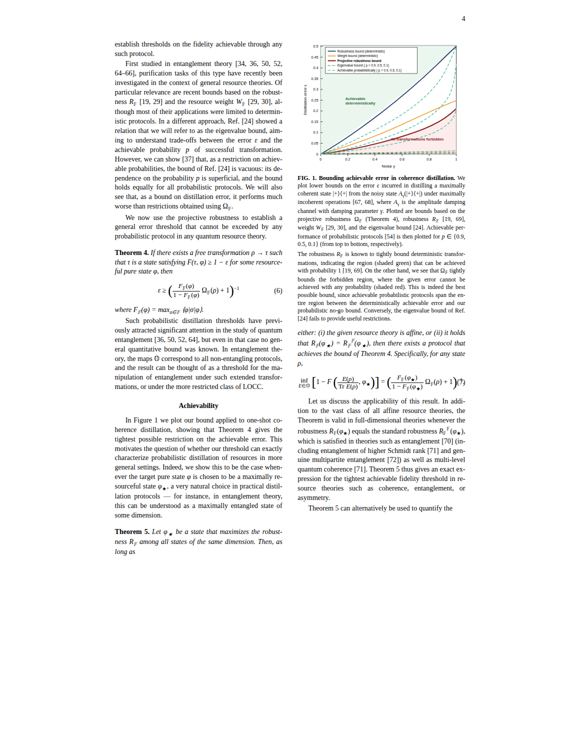4
establish thresholds on the fidelity achievable through any such protocol.
First studied in entanglement theory [34, 36, 50, 52, 64–66], purification tasks of this type have recently been investigated in the context of general resource theories. Of particular relevance are recent bounds based on the robustness R𝔽 [19, 29] and the resource weight W𝔽 [29, 30], although most of their applications were limited to deterministic protocols. In a different approach, Ref. [24] showed a relation that we will refer to as the eigenvalue bound, aiming to understand trade-offs between the error ε and the achievable probability p of successful transformation. However, we can show [37] that, as a restriction on achievable probabilities, the bound of Ref. [24] is vacuous: its dependence on the probability p is superficial, and the bound holds equally for all probabilistic protocols. We will also see that, as a bound on distillation error, it performs much worse than restrictions obtained using Ω𝔽.
We now use the projective robustness to establish a general error threshold that cannot be exceeded by any probabilistic protocol in any quantum resource theory.
Theorem 4. If there exists a free transformation ρ → τ such that τ is a state satisfying F(τ, φ) ≥ 1 − ε for some resourceful pure state φ, then
ε ≥ (F𝔽(φ) 1 − F𝔽(φ) Ω𝔽(ρ) + 1)−1 (6)
where F𝔽(φ) = maxσ∈𝔽 ⟨φ|σ|φ⟩.
Such probabilistic distillation thresholds have previously attracted significant attention in the study of quantum entanglement [36, 50, 52, 64], but even in that case no general quantitative bound was known. In entanglement theory, the maps 𝕆 correspond to all non-entangling protocols, and the result can be thought of as a threshold for the manipulation of entanglement under such extended transformations, or under the more restricted class of LOCC.
Achievability
In Figure 1 we plot our bound applied to one-shot coherence distillation, showing that Theorem 4 gives the tightest possible restriction on the achievable error. This motivates the question of whether our threshold can exactly characterize probabilistic distillation of resources in more general settings. Indeed, we show this to be the case whenever the target pure state φ is chosen to be a maximally resourceful state φ★, a very natural choice in practical distillation protocols — for instance, in entanglement theory, this can be understood as a maximally entangled state of some dimension.
Theorem 5. Let φ★ be a state that maximizes the robustness R𝔽 among all states of the same dimension. Then, as long as
0 0.05 0.1 0.15 0.2 0.25 0.3 0.35 0.4 0.45 0.5 0 0.2 0.4 0.6 0.8 1 Noise γ Distillation error ε Achievable deterministically All transformations forbidden Robustness bound (deterministic) Weight bound (deterministic) Projective robustness bound Eigenvalue bound ( p = 0.9, 0.5, 0.1) Achievable probabilistically ( p = 0.9, 0.5, 0.1)
FIG. 1. Bounding achievable error in coherence distillation. We plot lower bounds on the error ε incurred in distilling a maximally coherent state |+⟩⟨+| from the noisy state Aγ(|+⟩⟨+|) under maximally incoherent operations [67, 68], where Aγ is the amplitude damping channel with damping parameter γ. Plotted are bounds based on the projective robustness Ω𝔽 (Theorem 4), robustness R𝔽 [19, 69], weight W𝔽 [29, 30], and the eigenvalue bound [24]. Achievable performance of probabilistic protocols [54] is then plotted for p ∈ {0.9, 0.5, 0.1} (from top to bottom, respectively).
The robustness R𝔽 is known to tightly bound deterministic transformations, indicating the region (shaded green) that can be achieved with probability 1 [19, 69]. On the other hand, we see that Ω𝔽 tightly bounds the forbidden region, where the given error cannot be achieved with any probability (shaded red). This is indeed the best possible bound, since achievable probabilistic protocols span the entire region between the deterministically achievable error and our probabilistic no-go bound. Conversely, the eigenvalue bound of Ref. [24] fails to provide useful restrictions.
either: (i) the given resource theory is affine, or (ii) it holds that R𝔽(φ★) = R𝔽𝔽(φ★), then there exists a protocol that achieves the bound of Theorem 4. Specifically, for any state ρ,
inf E∈𝕆 [1 − F (E(ρ) Tr E(ρ), φ★)] = (F𝔽(φ★) 1 − F𝔽(φ★) Ω𝔽(ρ) + 1)−1. (7)
Let us discuss the applicability of this result. In addition to the vast class of all affine resource theories, the Theorem is valid in full-dimensional theories whenever the robustness R𝔽(φ★) equals the standard robustness R𝔽𝔽(φ★), which is satisfied in theories such as entanglement [70] (including entanglement of higher Schmidt rank [71] and genuine multipartite entanglement [72]) as well as multi-level quantum coherence [71]. Theorem 5 thus gives an exact expression for the tightest achievable fidelity threshold in resource theories such as coherence, entanglement, or asymmetry.
Theorem 5 can alternatively be used to quantify the